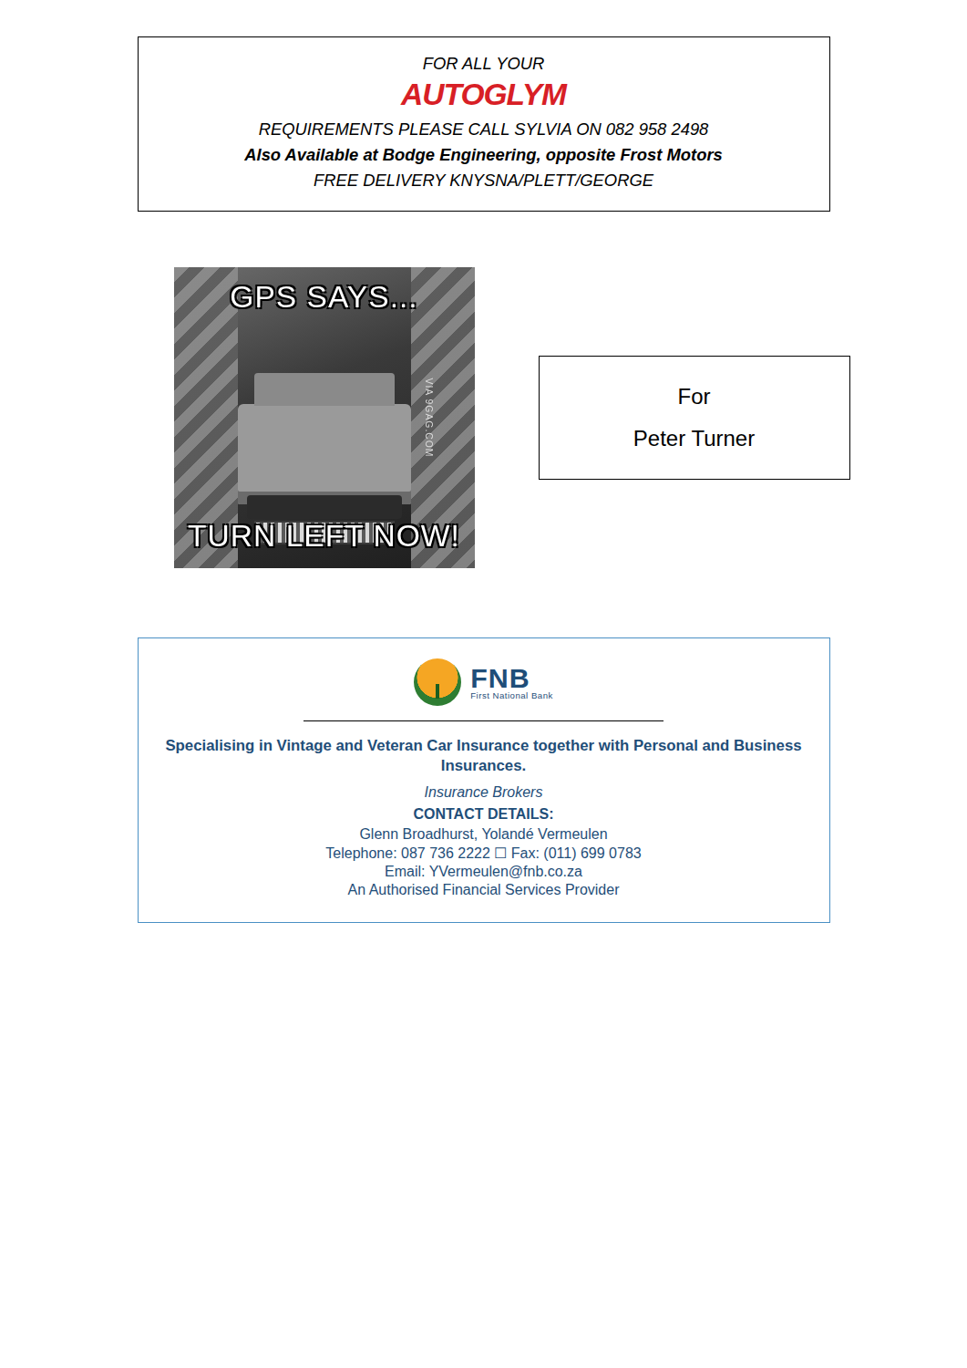FOR ALL YOUR
AUTOGLYM
REQUIREMENTS PLEASE CALL SYLVIA ON 082 958 2498
Also Available at Bodge Engineering, opposite Frost Motors
FREE DELIVERY KNYSNA/PLETT/GEORGE
GPS SAYS...
TURN LEFT NOW!
VIA 9GAG.COM
For
Peter Turner
FNB
First National Bank
Specialising in Vintage and Veteran Car Insurance together with Personal and Business Insurances.
Insurance Brokers
CONTACT DETAILS:
Glenn Broadhurst, Yolandé Vermeulen
Telephone: 087 736 2222 ☐ Fax: (011) 699 0783
Email: YVermeulen@fnb.co.za
An Authorised Financial Services Provider